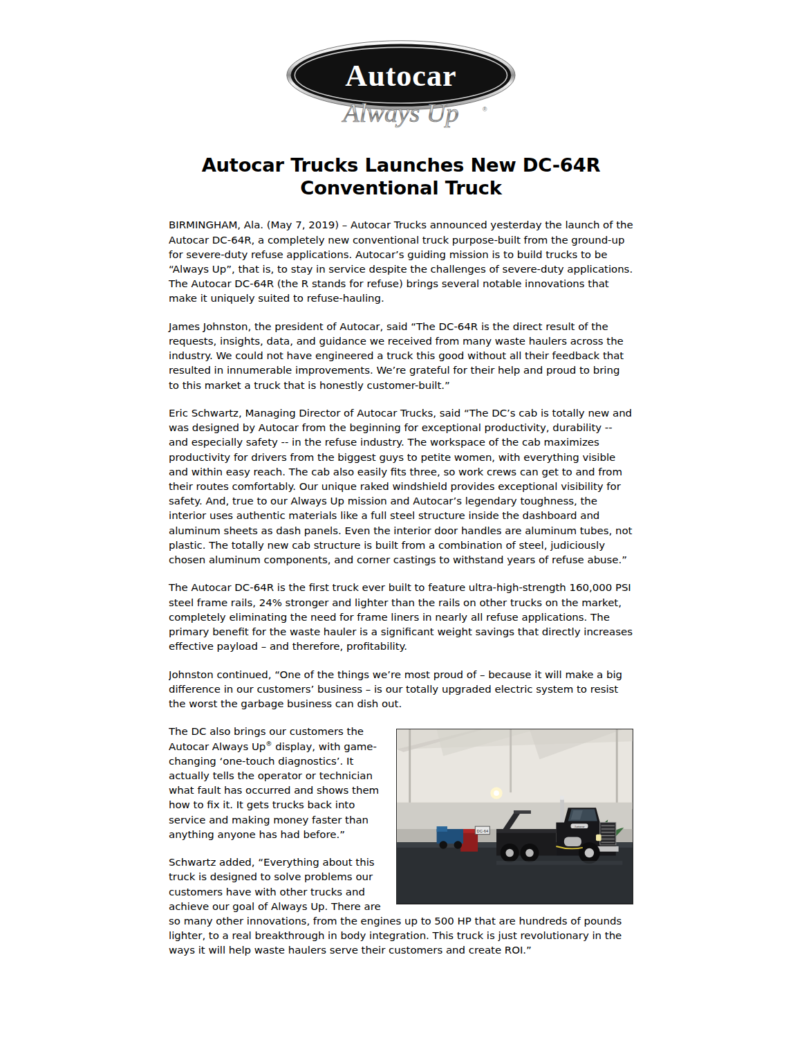Autocar Always Up ®
Autocar Trucks Launches New DC-64R Conventional Truck
BIRMINGHAM, Ala. (May 7, 2019) – Autocar Trucks announced yesterday the launch of the Autocar DC-64R, a completely new conventional truck purpose-built from the ground-up for severe-duty refuse applications. Autocar’s guiding mission is to build trucks to be “Always Up”, that is, to stay in service despite the challenges of severe-duty applications. The Autocar DC-64R (the R stands for refuse) brings several notable innovations that make it uniquely suited to refuse-hauling.
James Johnston, the president of Autocar, said “The DC-64R is the direct result of the requests, insights, data, and guidance we received from many waste haulers across the industry. We could not have engineered a truck this good without all their feedback that resulted in innumerable improvements. We’re grateful for their help and proud to bring to this market a truck that is honestly customer-built.”
Eric Schwartz, Managing Director of Autocar Trucks, said “The DC’s cab is totally new and was designed by Autocar from the beginning for exceptional productivity, durability -- and especially safety -- in the refuse industry. The workspace of the cab maximizes productivity for drivers from the biggest guys to petite women, with everything visible and within easy reach. The cab also easily fits three, so work crews can get to and from their routes comfortably. Our unique raked windshield provides exceptional visibility for safety. And, true to our Always Up mission and Autocar’s legendary toughness, the interior uses authentic materials like a full steel structure inside the dashboard and aluminum sheets as dash panels. Even the interior door handles are aluminum tubes, not plastic. The totally new cab structure is built from a combination of steel, judiciously chosen aluminum components, and corner castings to withstand years of refuse abuse.”
The Autocar DC-64R is the first truck ever built to feature ultra-high-strength 160,000 PSI steel frame rails, 24% stronger and lighter than the rails on other trucks on the market, completely eliminating the need for frame liners in nearly all refuse applications. The primary benefit for the waste hauler is a significant weight savings that directly increases effective payload – and therefore, profitability.
Johnston continued, “One of the things we’re most proud of – because it will make a big difference in our customers’ business – is our totally upgraded electric system to resist the worst the garbage business can dish out.
DC-64 Autocar
The DC also brings our customers the Autocar Always Up® display, with game-changing ‘one-touch diagnostics’. It actually tells the operator or technician what fault has occurred and shows them how to fix it. It gets trucks back into service and making money faster than anything anyone has had before.”
Schwartz added, “Everything about this truck is designed to solve problems our customers have with other trucks and achieve our goal of Always Up. There are so many other innovations, from the engines up to 500 HP that are hundreds of pounds lighter, to a real breakthrough in body integration. This truck is just revolutionary in the ways it will help waste haulers serve their customers and create ROI.”